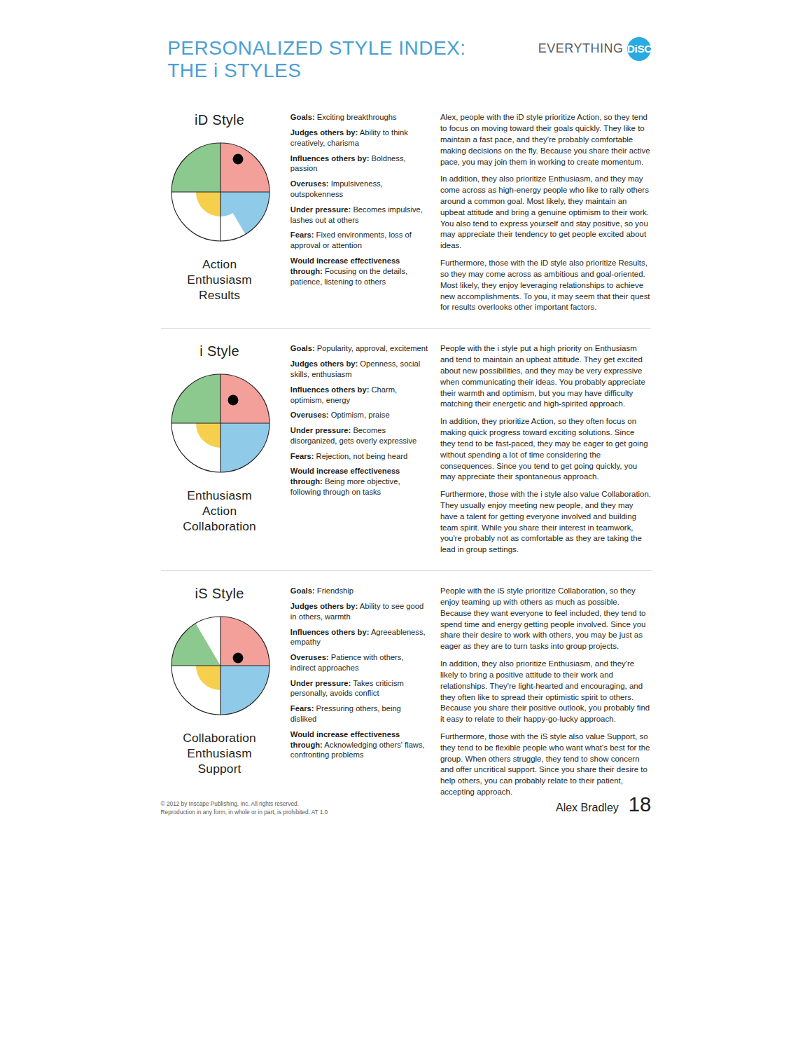PERSONALIZED STYLE INDEX:
THE i STYLES
EVERYTHING DiSC
iD Style
Action
Enthusiasm
Results
Goals: Exciting breakthroughs
Judges others by: Ability to think creatively, charisma
Influences others by: Boldness, passion
Overuses: Impulsiveness, outspokenness
Under pressure: Becomes impulsive, lashes out at others
Fears: Fixed environments, loss of approval or attention
Would increase effectiveness through: Focusing on the details, patience, listening to others
Alex, people with the iD style prioritize Action, so they tend to focus on moving toward their goals quickly. They like to maintain a fast pace, and they're probably comfortable making decisions on the fly. Because you share their active pace, you may join them in working to create momentum.
In addition, they also prioritize Enthusiasm, and they may come across as high-energy people who like to rally others around a common goal. Most likely, they maintain an upbeat attitude and bring a genuine optimism to their work. You also tend to express yourself and stay positive, so you may appreciate their tendency to get people excited about ideas.
Furthermore, those with the iD style also prioritize Results, so they may come across as ambitious and goal-oriented. Most likely, they enjoy leveraging relationships to achieve new accomplishments. To you, it may seem that their quest for results overlooks other important factors.
i Style
Enthusiasm
Action
Collaboration
Goals: Popularity, approval, excitement
Judges others by: Openness, social skills, enthusiasm
Influences others by: Charm, optimism, energy
Overuses: Optimism, praise
Under pressure: Becomes disorganized, gets overly expressive
Fears: Rejection, not being heard
Would increase effectiveness through: Being more objective, following through on tasks
People with the i style put a high priority on Enthusiasm and tend to maintain an upbeat attitude. They get excited about new possibilities, and they may be very expressive when communicating their ideas. You probably appreciate their warmth and optimism, but you may have difficulty matching their energetic and high-spirited approach.
In addition, they prioritize Action, so they often focus on making quick progress toward exciting solutions. Since they tend to be fast-paced, they may be eager to get going without spending a lot of time considering the consequences. Since you tend to get going quickly, you may appreciate their spontaneous approach.
Furthermore, those with the i style also value Collaboration. They usually enjoy meeting new people, and they may have a talent for getting everyone involved and building team spirit. While you share their interest in teamwork, you're probably not as comfortable as they are taking the lead in group settings.
iS Style
Collaboration
Enthusiasm
Support
Goals: Friendship
Judges others by: Ability to see good in others, warmth
Influences others by: Agreeableness, empathy
Overuses: Patience with others, indirect approaches
Under pressure: Takes criticism personally, avoids conflict
Fears: Pressuring others, being disliked
Would increase effectiveness through: Acknowledging others' flaws, confronting problems
People with the iS style prioritize Collaboration, so they enjoy teaming up with others as much as possible. Because they want everyone to feel included, they tend to spend time and energy getting people involved. Since you share their desire to work with others, you may be just as eager as they are to turn tasks into group projects.
In addition, they also prioritize Enthusiasm, and they're likely to bring a positive attitude to their work and relationships. They're light-hearted and encouraging, and they often like to spread their optimistic spirit to others. Because you share their positive outlook, you probably find it easy to relate to their happy-go-lucky approach.
Furthermore, those with the iS style also value Support, so they tend to be flexible people who want what's best for the group. When others struggle, they tend to show concern and offer uncritical support. Since you share their desire to help others, you can probably relate to their patient, accepting approach.
© 2012 by Inscape Publishing, Inc. All rights reserved.
Reproduction in any form, in whole or in part, is prohibited. AT 1.0
Alex Bradley 18